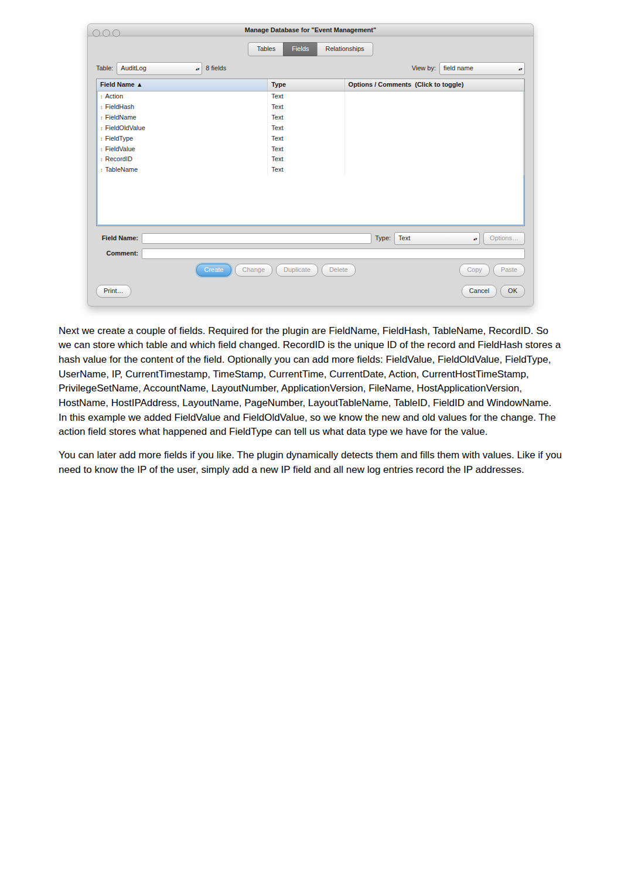Manage Database for "Event Management"
Tables Fields Relationships
Table: AuditLog 8 fields View by: field name
| Field Name ▲ | Type | Options / Comments (Click to toggle) |
| --- | --- | --- |
| ↕ Action | Text | |
| ↕ FieldHash | Text | |
| ↕ FieldName | Text | |
| ↕ FieldOldValue | Text | |
| ↕ FieldType | Text | |
| ↕ FieldValue | Text | |
| ↕ RecordID | Text | |
| ↕ TableName | Text | |
Field Name: Type: Text Options…
Comment:
Create Change Duplicate Delete Copy Paste
Print… Cancel OK
Next we create a couple of fields. Required for the plugin are FieldName, FieldHash, TableName, RecordID. So we can store which table and which field changed. RecordID is the unique ID of the record and FieldHash stores a hash value for the content of the field. Optionally you can add more fields: FieldValue, FieldOldValue, FieldType, UserName, IP, CurrentTimestamp, TimeStamp, CurrentTime, CurrentDate, Action, CurrentHostTimeStamp, PrivilegeSetName, AccountName, LayoutNumber, ApplicationVersion, FileName, HostApplicationVersion, HostName, HostIPAddress, LayoutName, PageNumber, LayoutTableName, TableID, FieldID and WindowName. In this example we added FieldValue and FieldOldValue, so we know the new and old values for the change. The action field stores what happened and FieldType can tell us what data type we have for the value.
You can later add more fields if you like. The plugin dynamically detects them and fills them with values. Like if you need to know the IP of the user, simply add a new IP field and all new log entries record the IP addresses.